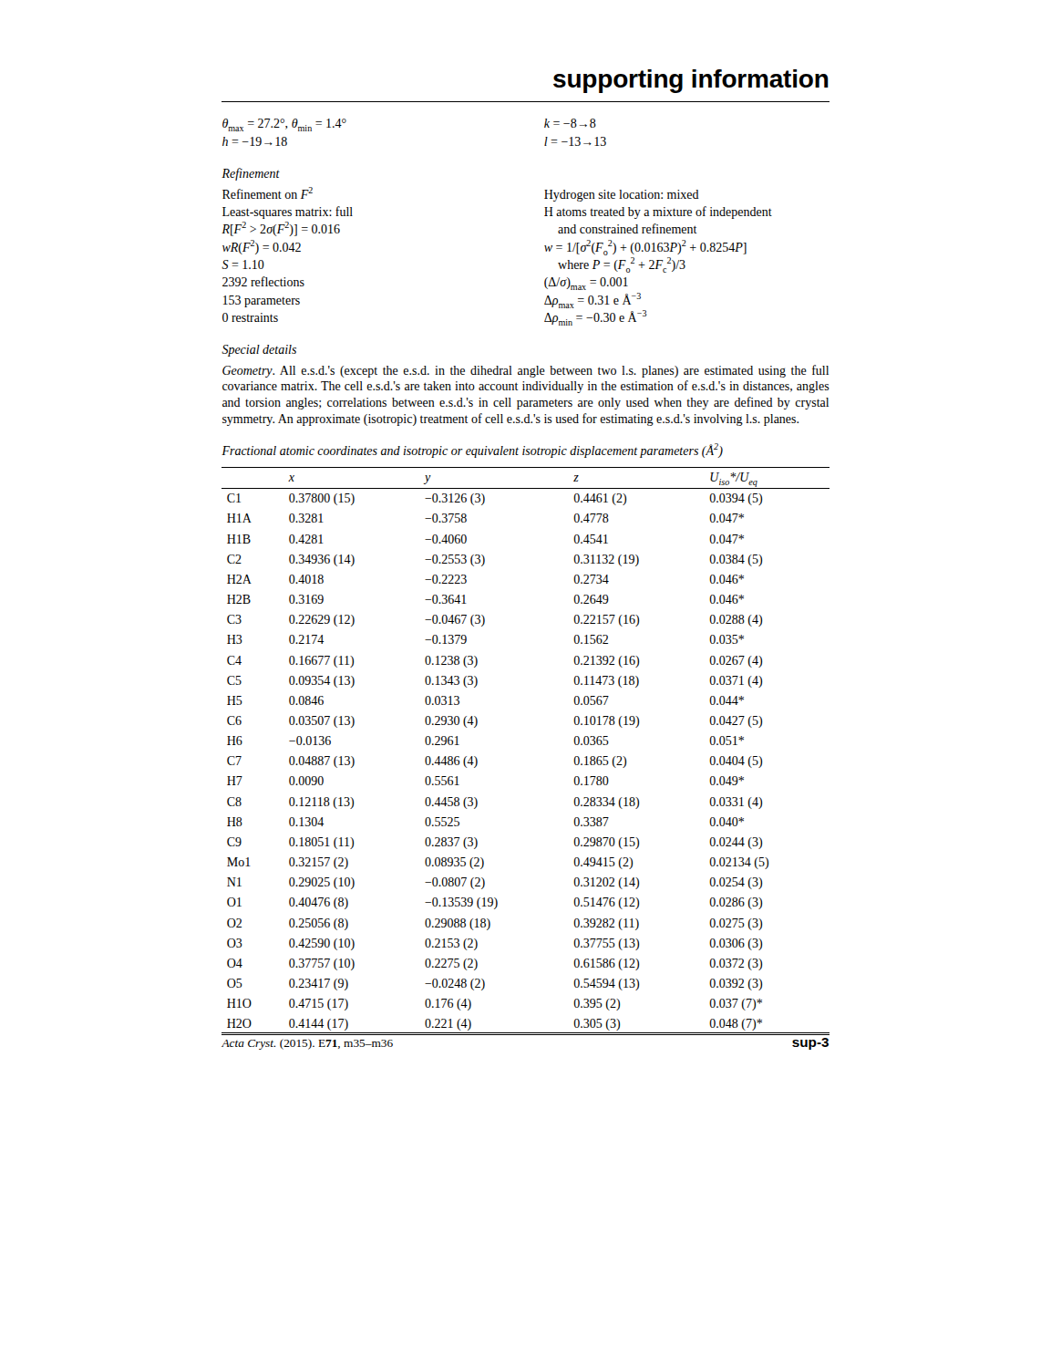supporting information
θmax = 27.2°, θmin = 1.4°
h = −19→18
k = −8→8
l = −13→13
Refinement
Refinement on F2
Least-squares matrix: full
R[F2 > 2σ(F2)] = 0.016
wR(F2) = 0.042
S = 1.10
2392 reflections
153 parameters
0 restraints
Hydrogen site location: mixed
H atoms treated by a mixture of independent
and constrained refinement
w = 1/[σ2(Fo2) + (0.0163P)2 + 0.8254P]
where P = (Fo2 + 2Fc2)/3
(Δ/σ)max = 0.001
Δρmax = 0.31 e Å−3
Δρmin = −0.30 e Å−3
Special details
Geometry. All e.s.d.'s (except the e.s.d. in the dihedral angle between two l.s. planes) are estimated using the full covariance matrix. The cell e.s.d.'s are taken into account individually in the estimation of e.s.d.'s in distances, angles and torsion angles; correlations between e.s.d.'s in cell parameters are only used when they are defined by crystal symmetry. An approximate (isotropic) treatment of cell e.s.d.'s is used for estimating e.s.d.'s involving l.s. planes.
Fractional atomic coordinates and isotropic or equivalent isotropic displacement parameters (Å2)
| | x | y | z | U iso */ U eq |
| --- | --- | --- | --- | --- |
| C1 | 0.37800 (15) | −0.3126 (3) | 0.4461 (2) | 0.0394 (5) |
| H1A | 0.3281 | −0.3758 | 0.4778 | 0.047* |
| H1B | 0.4281 | −0.4060 | 0.4541 | 0.047* |
| C2 | 0.34936 (14) | −0.2553 (3) | 0.31132 (19) | 0.0384 (5) |
| H2A | 0.4018 | −0.2223 | 0.2734 | 0.046* |
| H2B | 0.3169 | −0.3641 | 0.2649 | 0.046* |
| C3 | 0.22629 (12) | −0.0467 (3) | 0.22157 (16) | 0.0288 (4) |
| H3 | 0.2174 | −0.1379 | 0.1562 | 0.035* |
| C4 | 0.16677 (11) | 0.1238 (3) | 0.21392 (16) | 0.0267 (4) |
| C5 | 0.09354 (13) | 0.1343 (3) | 0.11473 (18) | 0.0371 (4) |
| H5 | 0.0846 | 0.0313 | 0.0567 | 0.044* |
| C6 | 0.03507 (13) | 0.2930 (4) | 0.10178 (19) | 0.0427 (5) |
| H6 | −0.0136 | 0.2961 | 0.0365 | 0.051* |
| C7 | 0.04887 (13) | 0.4486 (4) | 0.1865 (2) | 0.0404 (5) |
| H7 | 0.0090 | 0.5561 | 0.1780 | 0.049* |
| C8 | 0.12118 (13) | 0.4458 (3) | 0.28334 (18) | 0.0331 (4) |
| H8 | 0.1304 | 0.5525 | 0.3387 | 0.040* |
| C9 | 0.18051 (11) | 0.2837 (3) | 0.29870 (15) | 0.0244 (3) |
| Mo1 | 0.32157 (2) | 0.08935 (2) | 0.49415 (2) | 0.02134 (5) |
| N1 | 0.29025 (10) | −0.0807 (2) | 0.31202 (14) | 0.0254 (3) |
| O1 | 0.40476 (8) | −0.13539 (19) | 0.51476 (12) | 0.0286 (3) |
| O2 | 0.25056 (8) | 0.29088 (18) | 0.39282 (11) | 0.0275 (3) |
| O3 | 0.42590 (10) | 0.2153 (2) | 0.37755 (13) | 0.0306 (3) |
| O4 | 0.37757 (10) | 0.2275 (2) | 0.61586 (12) | 0.0372 (3) |
| O5 | 0.23417 (9) | −0.0248 (2) | 0.54594 (13) | 0.0392 (3) |
| H1O | 0.4715 (17) | 0.176 (4) | 0.395 (2) | 0.037 (7)* |
| H2O | 0.4144 (17) | 0.221 (4) | 0.305 (3) | 0.048 (7)* |
Acta Cryst. (2015). E 71, m35–m36
sup-3